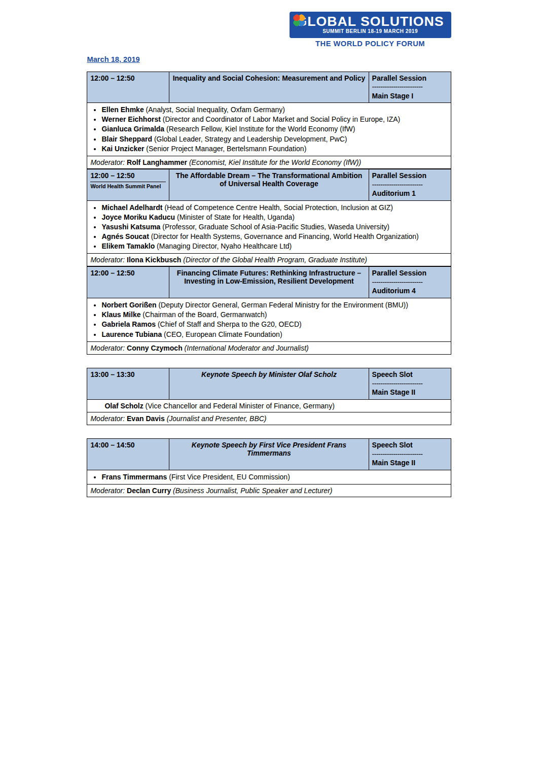GLOBAL SOLUTIONS SUMMIT BERLIN 18-19 MARCH 2019
THE WORLD POLICY FORUM
March 18, 2019
| 12:00 – 12:50 | Inequality and Social Cohesion: Measurement and Policy | Parallel Session ------------------------ Main Stage I |
| Ellen Ehmke (Analyst, Social Inequality, Oxfam Germany) Werner Eichhorst (Director and Coordinator of Labor Market and Social Policy in Europe, IZA) Gianluca Grimalda (Research Fellow, Kiel Institute for the World Economy (IfW) Blair Sheppard (Global Leader, Strategy and Leadership Development, PwC) Kai Unzicker (Senior Project Manager, Bertelsmann Foundation) |
| Moderator: Rolf Langhammer (Economist, Kiel Institute for the World Economy (IfW)) |
| 12:00 – 12:50 World Health Summit Panel | The Affordable Dream – The Transformational Ambition of Universal Health Coverage | Parallel Session ------------------------ Auditorium 1 |
| Michael Adelhardt (Head of Competence Centre Health, Social Protection, Inclusion at GIZ) Joyce Moriku Kaducu (Minister of State for Health, Uganda) Yasushi Katsuma (Professor, Graduate School of Asia-Pacific Studies, Waseda University) Agnés Soucat (Director for Health Systems, Governance and Financing, World Health Organization) Elikem Tamaklo (Managing Director, Nyaho Healthcare Ltd) |
| Moderator: Ilona Kickbusch (Director of the Global Health Program, Graduate Institute) |
| 12:00 – 12:50 | Financing Climate Futures: Rethinking Infrastructure – Investing in Low-Emission, Resilient Development | Parallel Session ------------------------ Auditorium 4 |
| Norbert Gorißen (Deputy Director General, German Federal Ministry for the Environment (BMU)) Klaus Milke (Chairman of the Board, Germanwatch) Gabriela Ramos (Chief of Staff and Sherpa to the G20, OECD) Laurence Tubiana (CEO, European Climate Foundation) |
| Moderator: Conny Czymoch (International Moderator and Journalist) |
| 13:00 – 13:30 | Keynote Speech by Minister Olaf Scholz | Speech Slot ------------------------ Main Stage II |
| Olaf Scholz (Vice Chancellor and Federal Minister of Finance, Germany) |
| Moderator: Evan Davis (Journalist and Presenter, BBC) |
| 14:00 – 14:50 | Keynote Speech by First Vice President Frans Timmermans | Speech Slot ------------------------ Main Stage II |
| Frans Timmermans (First Vice President, EU Commission) |
| Moderator: Declan Curry (Business Journalist, Public Speaker and Lecturer) |